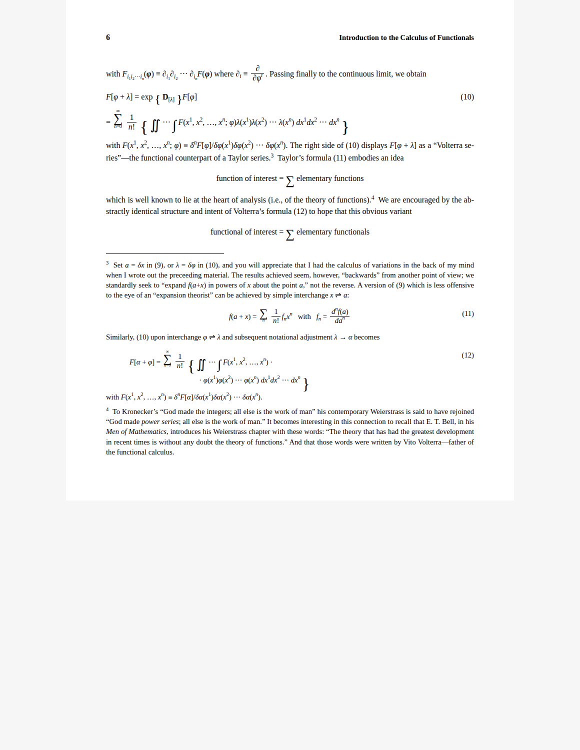6 Introduction to the Calculus of Functionals
with Fi1i2···in(φ) ≡ ∂i1∂i2 ··· ∂inF(φ) where ∂i ≡ ∂∂φi. Passing finally to the continuous limit, we obtain
(10) F[φ + λ] = exp { D[λ] }F[φ] = ∞∑n=0 1 n! { ∬ ··· ∫ F(x1, x2, …, xn; φ)λ(x1)λ(x2) ··· λ(xn) dx1dx2 ··· dxn }
with F(x1, x2, …, xn; φ) ≡ δnF[φ]/δφ(x1)δφ(x2) ··· δφ(xn). The right side of (10) displays F[φ + λ] as a “Volterra series”—the functional counterpart of a Taylor series.3 Taylor’s formula (11) embodies an idea
function of interest = ∑ elementary functions
which is well known to lie at the heart of analysis (i.e., of the theory of functions).4 We are encouraged by the abstractly identical structure and intent of Volterra’s formula (12) to hope that this obvious variant
functional of interest = ∑ elementary functionals
3 Set a = δx in (9), or λ = δφ in (10), and you will appreciate that I had the calculus of variations in the back of my mind when I wrote out the preceeding material. The results achieved seem, however, “backwards” from another point of view; we standardly seek to “expand f(a+x) in powers of x about the point a,” not the reverse. A version of (9) which is less offensive to the eye of an “expansion theorist” can be achieved by simple interchange x ⇌ a:
(11) f(a + x) = ∑n 1 n!fnxn with fn = dnf(a) dan
Similarly, (10) upon interchange φ ⇌ λ and subsequent notational adjustment λ → α becomes
(12) F[α + φ] = ∞∑n=0 1 n! { ∬ ··· ∫ F(x1, x2, …, xn) · · φ(x1)φ(x2) ··· φ(xn) dx1dx2 ··· dxn }
with F(x1, x2, …, xn) ≡ δnF[α]/δα(x1)δα(x2) ··· δα(xn).
4 To Kronecker’s “God made the integers; all else is the work of man” his contemporary Weierstrass is said to have rejoined “God made power series; all else is the work of man.” It becomes interesting in this connection to recall that E. T. Bell, in his Men of Mathematics, introduces his Weierstrass chapter with these words: “The theory that has had the greatest development in recent times is without any doubt the theory of functions.” And that those words were written by Vito Volterra—father of the functional calculus.